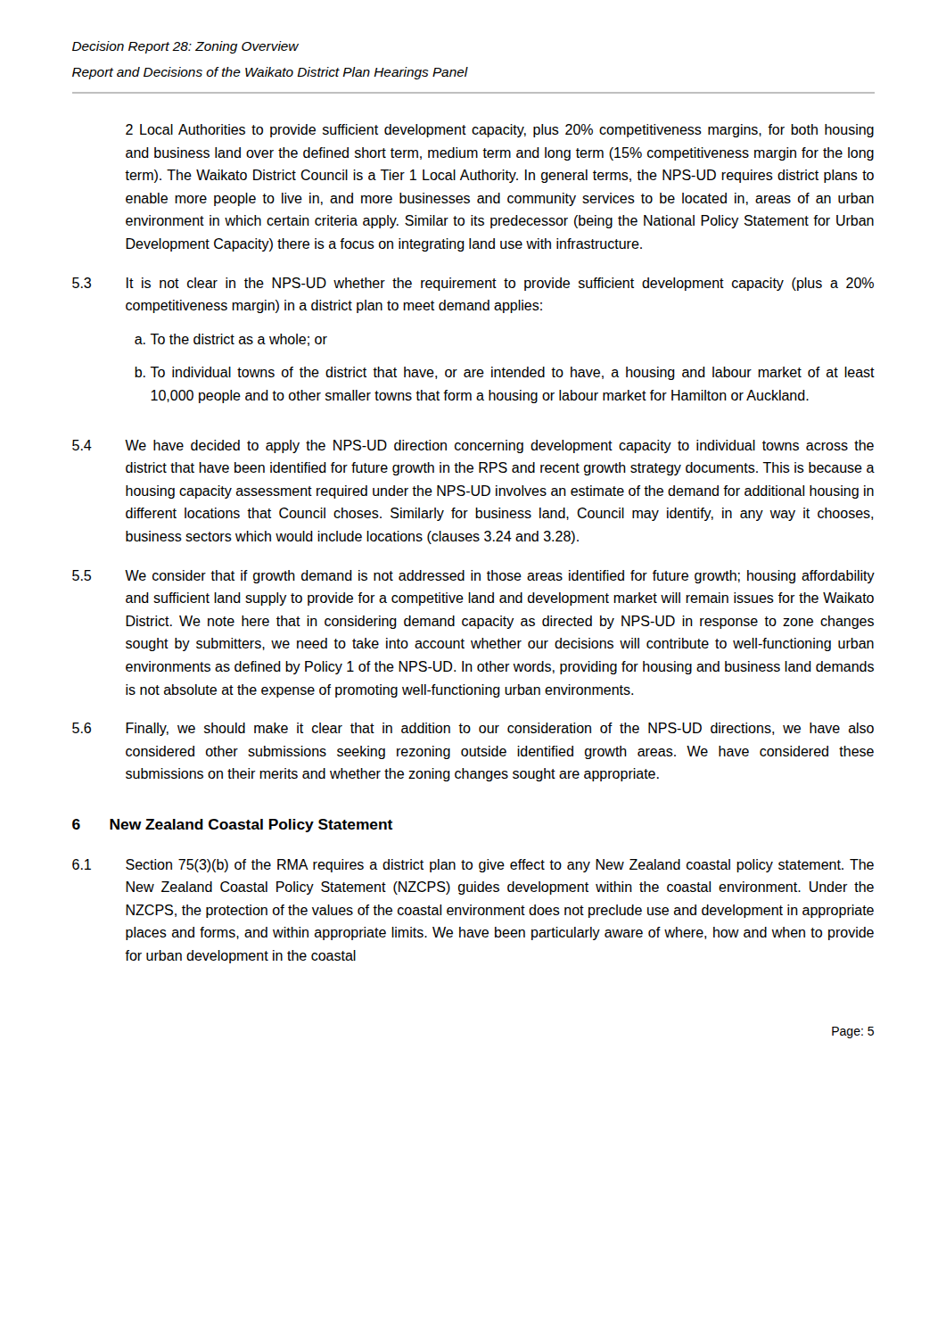Decision Report 28: Zoning Overview
Report and Decisions of the Waikato District Plan Hearings Panel
2 Local Authorities to provide sufficient development capacity, plus 20% competitiveness margins, for both housing and business land over the defined short term, medium term and long term (15% competitiveness margin for the long term). The Waikato District Council is a Tier 1 Local Authority. In general terms, the NPS-UD requires district plans to enable more people to live in, and more businesses and community services to be located in, areas of an urban environment in which certain criteria apply. Similar to its predecessor (being the National Policy Statement for Urban Development Capacity) there is a focus on integrating land use with infrastructure.
5.3
It is not clear in the NPS-UD whether the requirement to provide sufficient development capacity (plus a 20% competitiveness margin) in a district plan to meet demand applies:
To the district as a whole; or
To individual towns of the district that have, or are intended to have, a housing and labour market of at least 10,000 people and to other smaller towns that form a housing or labour market for Hamilton or Auckland.
5.4
We have decided to apply the NPS-UD direction concerning development capacity to individual towns across the district that have been identified for future growth in the RPS and recent growth strategy documents. This is because a housing capacity assessment required under the NPS-UD involves an estimate of the demand for additional housing in different locations that Council choses. Similarly for business land, Council may identify, in any way it chooses, business sectors which would include locations (clauses 3.24 and 3.28).
5.5
We consider that if growth demand is not addressed in those areas identified for future growth; housing affordability and sufficient land supply to provide for a competitive land and development market will remain issues for the Waikato District. We note here that in considering demand capacity as directed by NPS-UD in response to zone changes sought by submitters, we need to take into account whether our decisions will contribute to well-functioning urban environments as defined by Policy 1 of the NPS-UD. In other words, providing for housing and business land demands is not absolute at the expense of promoting well-functioning urban environments.
5.6
Finally, we should make it clear that in addition to our consideration of the NPS-UD directions, we have also considered other submissions seeking rezoning outside identified growth areas. We have considered these submissions on their merits and whether the zoning changes sought are appropriate.
6 New Zealand Coastal Policy Statement
6.1
Section 75(3)(b) of the RMA requires a district plan to give effect to any New Zealand coastal policy statement. The New Zealand Coastal Policy Statement (NZCPS) guides development within the coastal environment. Under the NZCPS, the protection of the values of the coastal environment does not preclude use and development in appropriate places and forms, and within appropriate limits. We have been particularly aware of where, how and when to provide for urban development in the coastal
Page: 5